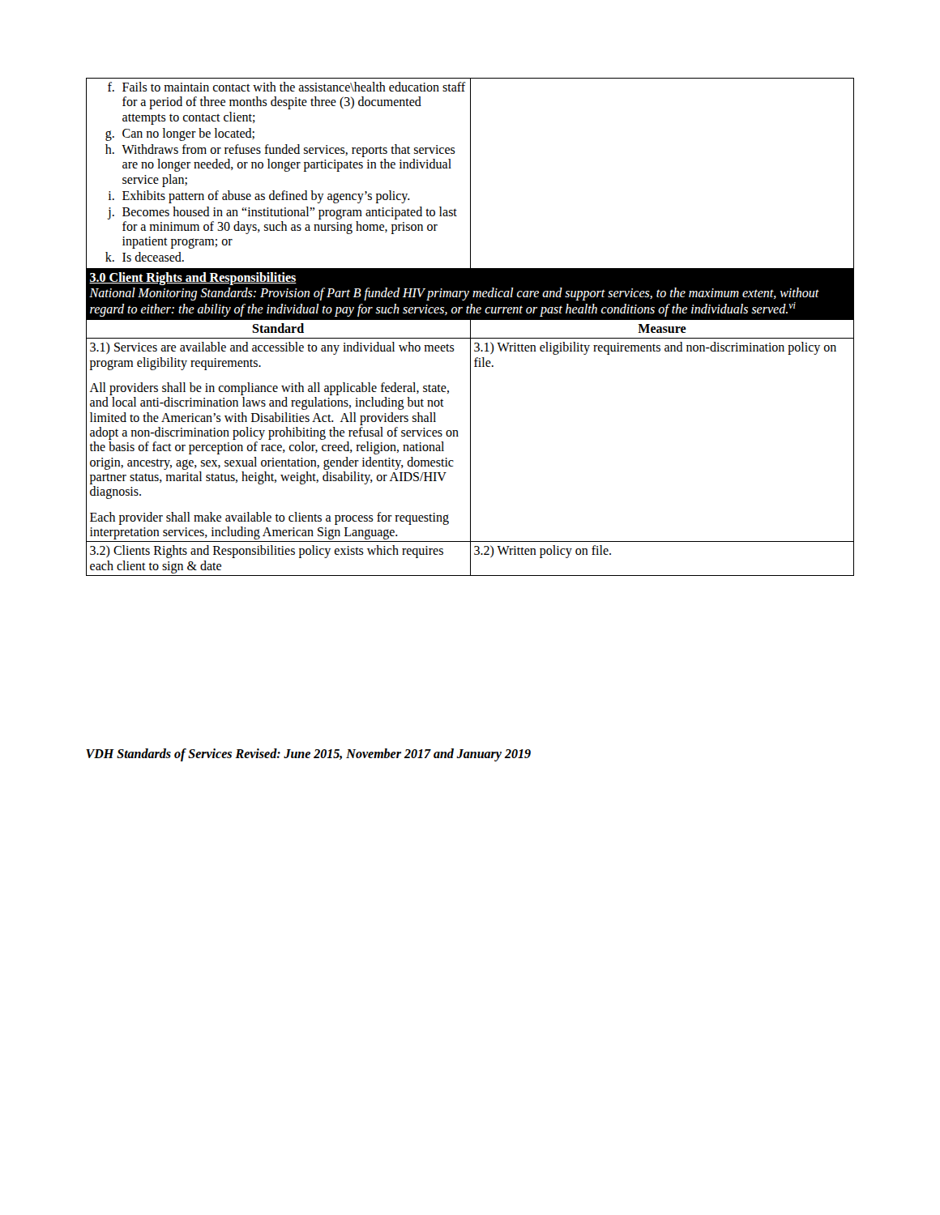| Fails to maintain contact with the assistance\health education staff for a period of three months despite three (3) documented attempts to contact client; Can no longer be located; Withdraws from or refuses funded services, reports that services are no longer needed, or no longer participates in the individual service plan; Exhibits pattern of abuse as defined by agency’s policy. Becomes housed in an “institutional” program anticipated to last for a minimum of 30 days, such as a nursing home, prison or inpatient program; or Is deceased. | |
| 3.0 Client Rights and Responsibilities National Monitoring Standards: Provision of Part B funded HIV primary medical care and support services, to the maximum extent, without regard to either: the ability of the individual to pay for such services, or the current or past health conditions of the individuals served. vi |
| Standard | Measure |
| 3.1) Services are available and accessible to any individual who meets program eligibility requirements. All providers shall be in compliance with all applicable federal, state, and local anti-discrimination laws and regulations, including but not limited to the American’s with Disabilities Act. All providers shall adopt a non-discrimination policy prohibiting the refusal of services on the basis of fact or perception of race, color, creed, religion, national origin, ancestry, age, sex, sexual orientation, gender identity, domestic partner status, marital status, height, weight, disability, or AIDS/HIV diagnosis. Each provider shall make available to clients a process for requesting interpretation services, including American Sign Language. | 3.1) Written eligibility requirements and non-discrimination policy on file. |
| 3.2) Clients Rights and Responsibilities policy exists which requires each client to sign & date | 3.2) Written policy on file. |
VDH Standards of Services Revised: June 2015, November 2017 and January 2019